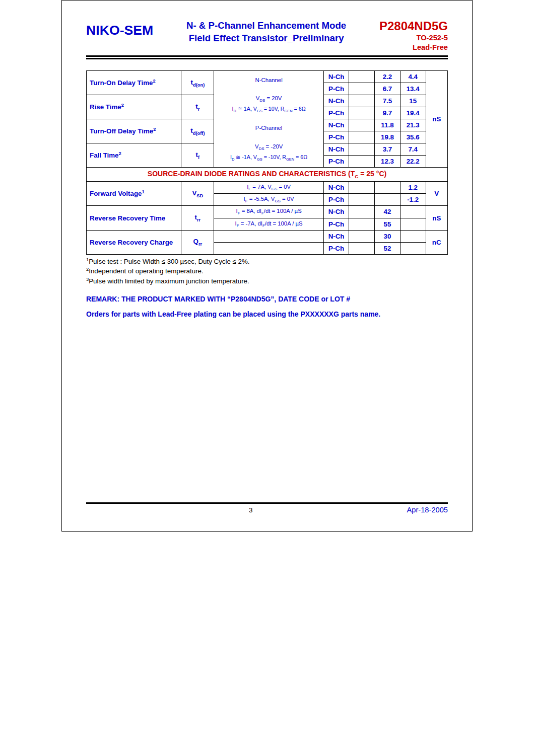NIKO-SEM
N- & P-Channel Enhancement Mode
Field Effect Transistor_Preliminary
P2804ND5G
TO-252-5
Lead-Free
| Turn-On Delay Time 2 | t d(on) | N-Channel V DS = 20V I D ≅ 1A, V GS = 10V, R GEN = 6Ω P-Channel V DS = -20V I D ≅ -1A, V GS = -10V, R GEN = 6Ω | N-Ch | | 2.2 | 4.4 | nS |
| P-Ch | | 6.7 | 13.4 |
| Rise Time 2 | t r | N-Ch | | 7.5 | 15 |
| P-Ch | | 9.7 | 19.4 |
| Turn-Off Delay Time 2 | t d(off) | N-Ch | | 11.8 | 21.3 |
| P-Ch | | 19.8 | 35.6 |
| Fall Time 2 | t f | N-Ch | | 3.7 | 7.4 |
| P-Ch | | 12.3 | 22.2 |
| SOURCE-DRAIN DIODE RATINGS AND CHARACTERISTICS (T C = 25 °C) |
| Forward Voltage 1 | V SD | I F = 7A, V GS = 0V | N-Ch | | | 1.2 | V |
| I F = -5.5A, V GS = 0V | P-Ch | | | -1.2 |
| Reverse Recovery Time | t rr | I F = 8A, dI F /dt = 100A / µS | N-Ch | | 42 | | nS |
| I F = -7A, dI F /dt = 100A / µS | P-Ch | | 55 | |
| Reverse Recovery Charge | Q rr | | N-Ch | | 30 | | nC |
| | P-Ch | | 52 | |
1Pulse test : Pulse Width ≤ 300 µsec, Duty Cycle ≤ 2%.
2Independent of operating temperature.
3Pulse width limited by maximum junction temperature.
REMARK: THE PRODUCT MARKED WITH “P2804ND5G”, DATE CODE or LOT #
Orders for parts with Lead-Free plating can be placed using the PXXXXXXG parts name.
3
Apr-18-2005